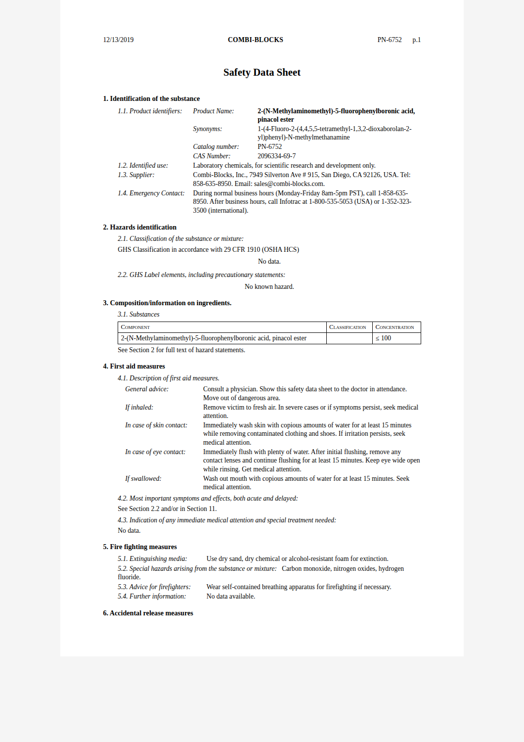12/13/2019
COMBI-BLOCKS
PN-6752p.1
Safety Data Sheet
1. Identification of the substance
| 1.1. Product identifiers: | Product Name: | 2-(N-Methylaminomethyl)-5-fluorophenylboronic acid, pinacol ester |
| | Synonyms: | 1-(4-Fluoro-2-(4,4,5,5-tetramethyl-1,3,2-dioxaborolan-2-yl)phenyl)-N-methylmethanamine |
| | Catalog number: | PN-6752 |
| | CAS Number: | 2096334-69-7 |
| 1.2. Identified use: | Laboratory chemicals, for scientific research and development only. |
| 1.3. Supplier: | Combi-Blocks, Inc., 7949 Silverton Ave # 915, San Diego, CA 92126, USA. Tel: 858-635-8950. Email: sales@combi-blocks.com. |
| 1.4. Emergency Contact: | During normal business hours (Monday-Friday 8am-5pm PST), call 1-858-635-8950. After business hours, call Infotrac at 1-800-535-5053 (USA) or 1-352-323-3500 (international). |
2. Hazards identification
2.1. Classification of the substance or mixture:
GHS Classification in accordance with 29 CFR 1910 (OSHA HCS)
No data.
2.2. GHS Label elements, including precautionary statements:
No known hazard.
3. Composition/information on ingredients.
3.1. Substances
| Component | Classification | Concentration |
| --- | --- | --- |
| 2-(N-Methylaminomethyl)-5-fluorophenylboronic acid, pinacol ester | | ≤ 100 |
See Section 2 for full text of hazard statements.
4. First aid measures
4.1. Description of first aid measures.
| General advice: | Consult a physician. Show this safety data sheet to the doctor in attendance. Move out of dangerous area. |
| If inhaled: | Remove victim to fresh air. In severe cases or if symptoms persist, seek medical attention. |
| In case of skin contact: | Immediately wash skin with copious amounts of water for at least 15 minutes while removing contaminated clothing and shoes. If irritation persists, seek medical attention. |
| In case of eye contact: | Immediately flush with plenty of water. After initial flushing, remove any contact lenses and continue flushing for at least 15 minutes. Keep eye wide open while rinsing. Get medical attention. |
| If swallowed: | Wash out mouth with copious amounts of water for at least 15 minutes. Seek medical attention. |
4.2. Most important symptoms and effects, both acute and delayed:
See Section 2.2 and/or in Section 11.
4.3. Indication of any immediate medical attention and special treatment needed:
No data.
5. Fire fighting measures
| 5.1. Extinguishing media: | Use dry sand, dry chemical or alcohol-resistant foam for extinction. |
5.2. Special hazards arising from the substance or mixture: Carbon monoxide, nitrogen oxides, hydrogen fluoride.
| 5.3. Advice for firefighters: | Wear self-contained breathing apparatus for firefighting if necessary. |
| 5.4. Further information: | No data available. |
6. Accidental release measures